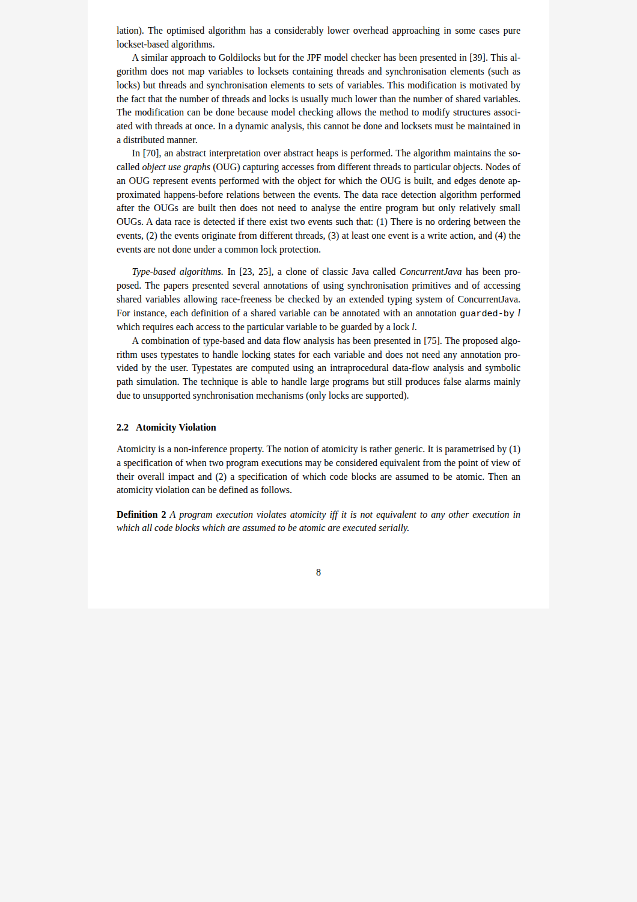lation). The optimised algorithm has a considerably lower overhead approaching in some cases pure lockset-based algorithms.
A similar approach to Goldilocks but for the JPF model checker has been presented in [39]. This algorithm does not map variables to locksets containing threads and synchronisation elements (such as locks) but threads and synchronisation elements to sets of variables. This modification is motivated by the fact that the number of threads and locks is usually much lower than the number of shared variables. The modification can be done because model checking allows the method to modify structures associated with threads at once. In a dynamic analysis, this cannot be done and locksets must be maintained in a distributed manner.
In [70], an abstract interpretation over abstract heaps is performed. The algorithm maintains the so-called object use graphs (OUG) capturing accesses from different threads to particular objects. Nodes of an OUG represent events performed with the object for which the OUG is built, and edges denote approximated happens-before relations between the events. The data race detection algorithm performed after the OUGs are built then does not need to analyse the entire program but only relatively small OUGs. A data race is detected if there exist two events such that: (1) There is no ordering between the events, (2) the events originate from different threads, (3) at least one event is a write action, and (4) the events are not done under a common lock protection.
Type-based algorithms. In [23, 25], a clone of classic Java called ConcurrentJava has been proposed. The papers presented several annotations of using synchronisation primitives and of accessing shared variables allowing race-freeness be checked by an extended typing system of ConcurrentJava. For instance, each definition of a shared variable can be annotated with an annotation guarded-by l which requires each access to the particular variable to be guarded by a lock l.
A combination of type-based and data flow analysis has been presented in [75]. The proposed algorithm uses typestates to handle locking states for each variable and does not need any annotation provided by the user. Typestates are computed using an intraprocedural data-flow analysis and symbolic path simulation. The technique is able to handle large programs but still produces false alarms mainly due to unsupported synchronisation mechanisms (only locks are supported).
2.2 Atomicity Violation
Atomicity is a non-inference property. The notion of atomicity is rather generic. It is parametrised by (1) a specification of when two program executions may be considered equivalent from the point of view of their overall impact and (2) a specification of which code blocks are assumed to be atomic. Then an atomicity violation can be defined as follows.
Definition 2 A program execution violates atomicity iff it is not equivalent to any other execution in which all code blocks which are assumed to be atomic are executed serially.
8